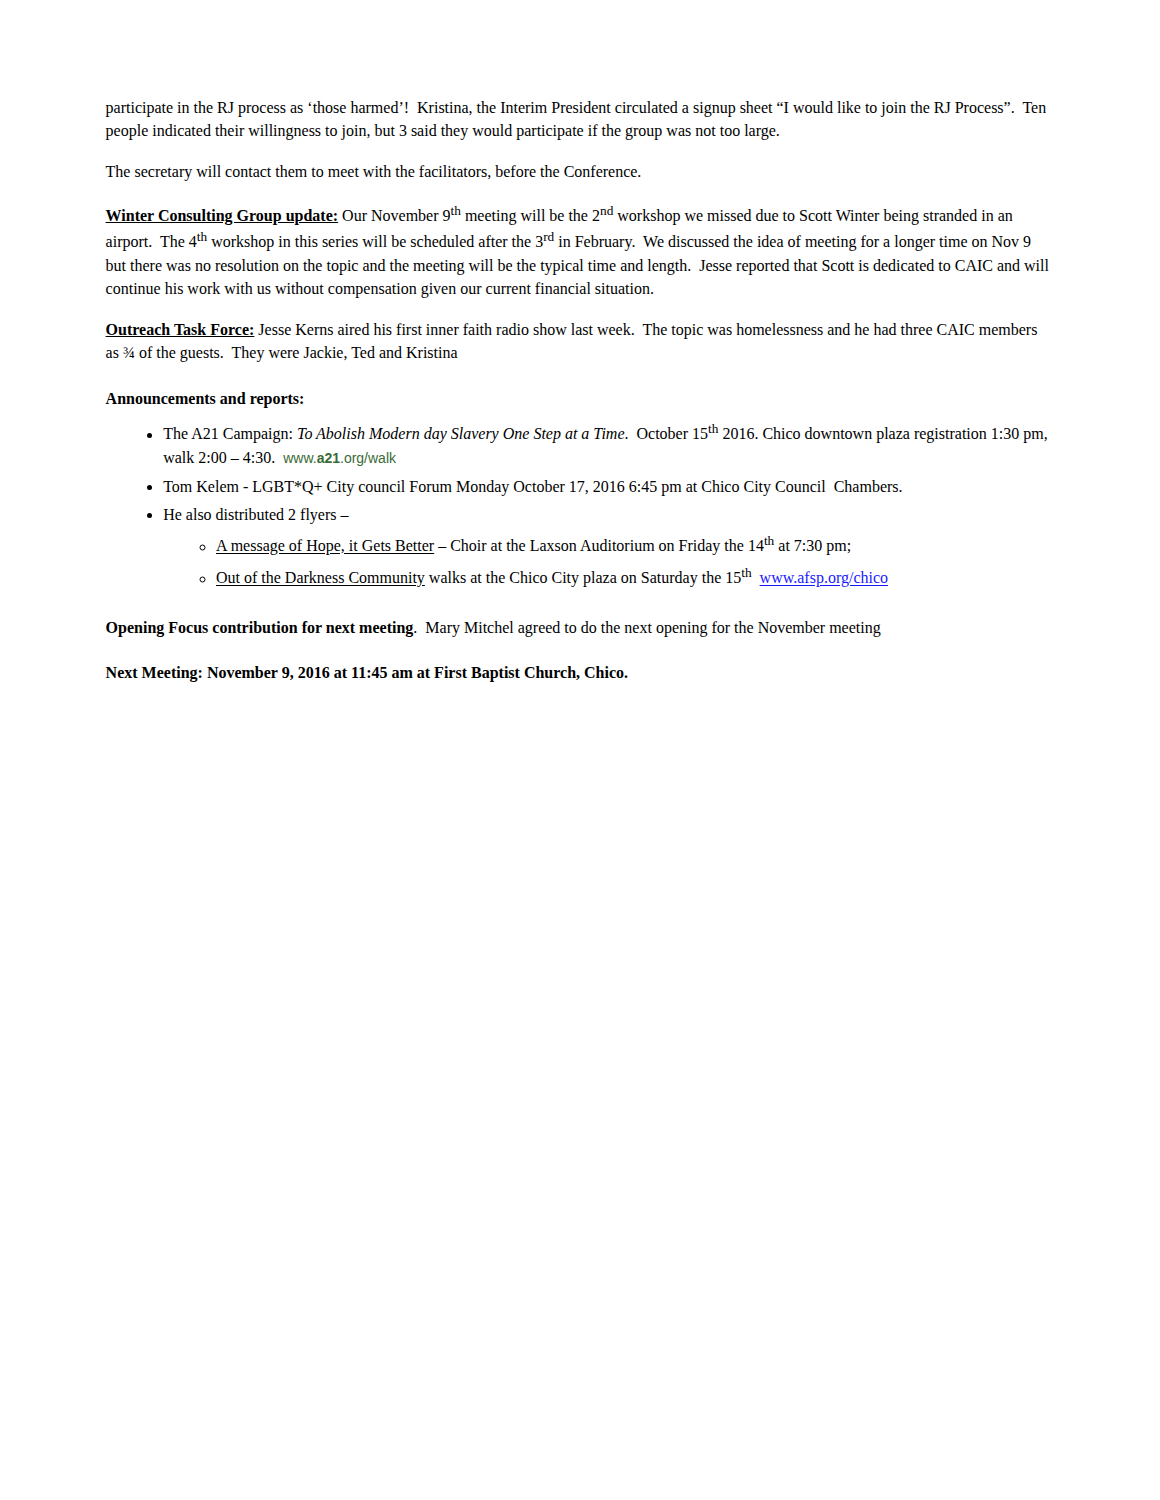participate in the RJ process as ‘those harmed’! Kristina, the Interim President circulated a signup sheet “I would like to join the RJ Process”. Ten people indicated their willingness to join, but 3 said they would participate if the group was not too large.
The secretary will contact them to meet with the facilitators, before the Conference.
Winter Consulting Group update: Our November 9th meeting will be the 2nd workshop we missed due to Scott Winter being stranded in an airport. The 4th workshop in this series will be scheduled after the 3rd in February. We discussed the idea of meeting for a longer time on Nov 9 but there was no resolution on the topic and the meeting will be the typical time and length. Jesse reported that Scott is dedicated to CAIC and will continue his work with us without compensation given our current financial situation.
Outreach Task Force: Jesse Kerns aired his first inner faith radio show last week. The topic was homelessness and he had three CAIC members as ¾ of the guests. They were Jackie, Ted and Kristina
Announcements and reports:
The A21 Campaign: To Abolish Modern day Slavery One Step at a Time. October 15th 2016. Chico downtown plaza registration 1:30 pm, walk 2:00 – 4:30. www.a21.org/walk
Tom Kelem - LGBT*Q+ City council Forum Monday October 17, 2016 6:45 pm at Chico City Council Chambers.
He also distributed 2 flyers –
A message of Hope, it Gets Better – Choir at the Laxson Auditorium on Friday the 14th at 7:30 pm;
Out of the Darkness Community walks at the Chico City plaza on Saturday the 15th www.afsp.org/chico
Opening Focus contribution for next meeting. Mary Mitchel agreed to do the next opening for the November meeting
Next Meeting: November 9, 2016 at 11:45 am at First Baptist Church, Chico.